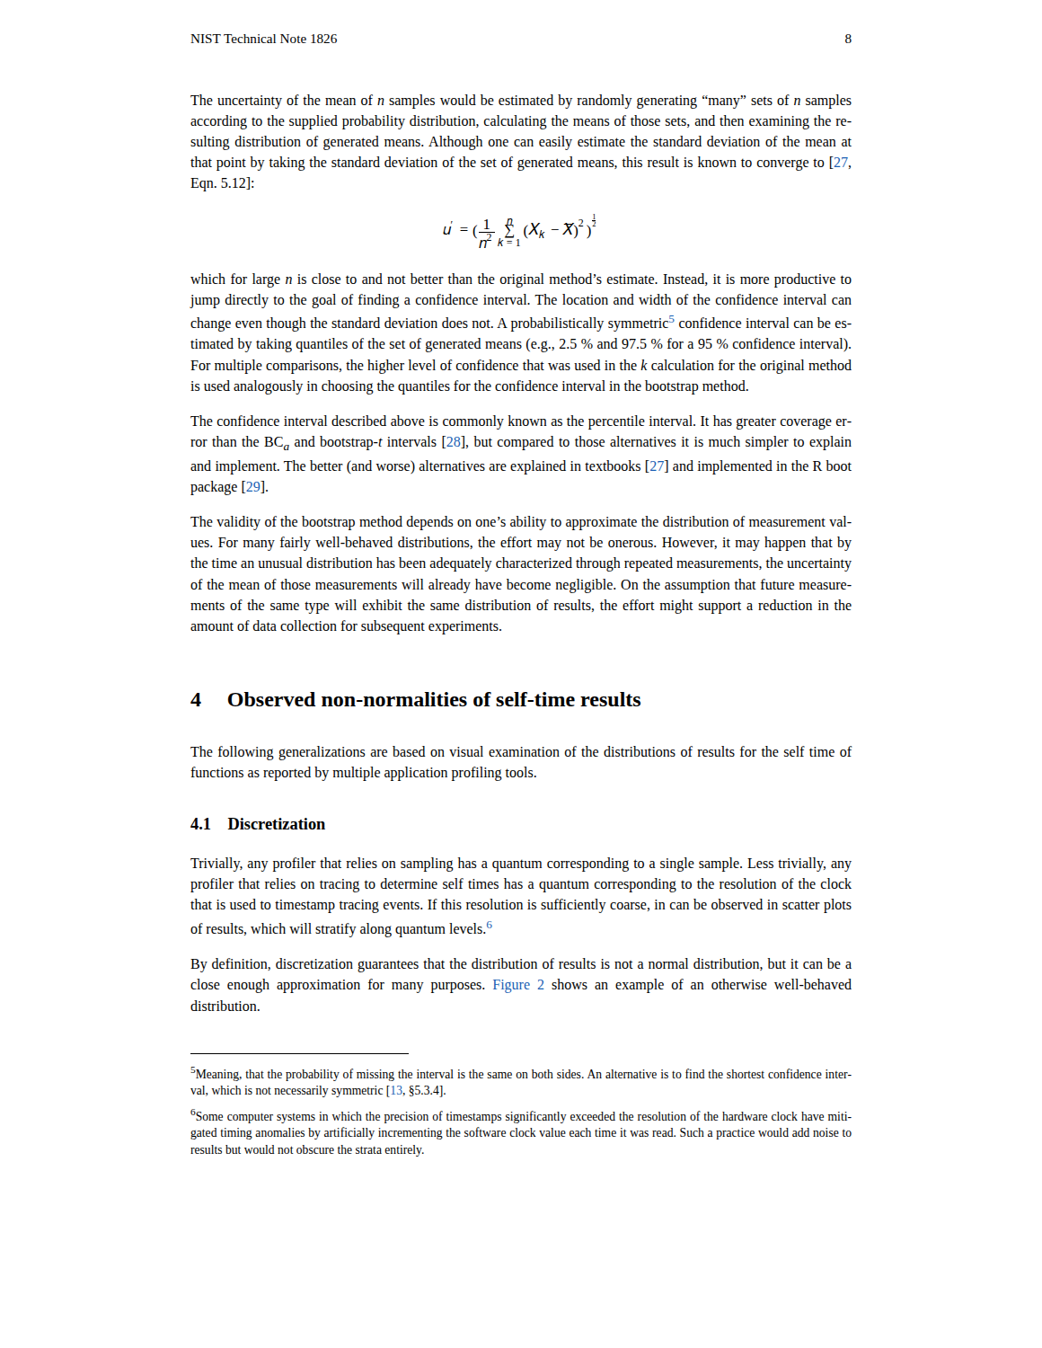NIST Technical Note 1826 8
The uncertainty of the mean of n samples would be estimated by randomly generating “many” sets of n samples according to the supplied probability distribution, calculating the means of those sets, and then examining the resulting distribution of generated means. Although one can easily estimate the standard deviation of the mean at that point by taking the standard deviation of the set of generated means, this result is known to converge to [27, Eqn. 5.12]:
u′ = ( 1n2 ∑ k=1 n ( Xk − X¯ ) 2 ) 12
which for large n is close to and not better than the original method’s estimate. Instead, it is more productive to jump directly to the goal of finding a confidence interval. The location and width of the confidence interval can change even though the standard deviation does not. A probabilistically symmetric5 confidence interval can be estimated by taking quantiles of the set of generated means (e.g., 2.5 % and 97.5 % for a 95 % confidence interval). For multiple comparisons, the higher level of confidence that was used in the k calculation for the original method is used analogously in choosing the quantiles for the confidence interval in the bootstrap method.
The confidence interval described above is commonly known as the percentile interval. It has greater coverage error than the BCa and bootstrap-t intervals [28], but compared to those alternatives it is much simpler to explain and implement. The better (and worse) alternatives are explained in textbooks [27] and implemented in the R boot package [29].
The validity of the bootstrap method depends on one’s ability to approximate the distribution of measurement values. For many fairly well-behaved distributions, the effort may not be onerous. However, it may happen that by the time an unusual distribution has been adequately characterized through repeated measurements, the uncertainty of the mean of those measurements will already have become negligible. On the assumption that future measurements of the same type will exhibit the same distribution of results, the effort might support a reduction in the amount of data collection for subsequent experiments.
4 Observed non-normalities of self-time results
The following generalizations are based on visual examination of the distributions of results for the self time of functions as reported by multiple application profiling tools.
4.1 Discretization
Trivially, any profiler that relies on sampling has a quantum corresponding to a single sample. Less trivially, any profiler that relies on tracing to determine self times has a quantum corresponding to the resolution of the clock that is used to timestamp tracing events. If this resolution is sufficiently coarse, in can be observed in scatter plots of results, which will stratify along quantum levels.6
By definition, discretization guarantees that the distribution of results is not a normal distribution, but it can be a close enough approximation for many purposes. Figure 2 shows an example of an otherwise well-behaved distribution.
5Meaning, that the probability of missing the interval is the same on both sides. An alternative is to find the shortest confidence interval, which is not necessarily symmetric [13, §5.3.4].
6Some computer systems in which the precision of timestamps significantly exceeded the resolution of the hardware clock have mitigated timing anomalies by artificially incrementing the software clock value each time it was read. Such a practice would add noise to results but would not obscure the strata entirely.